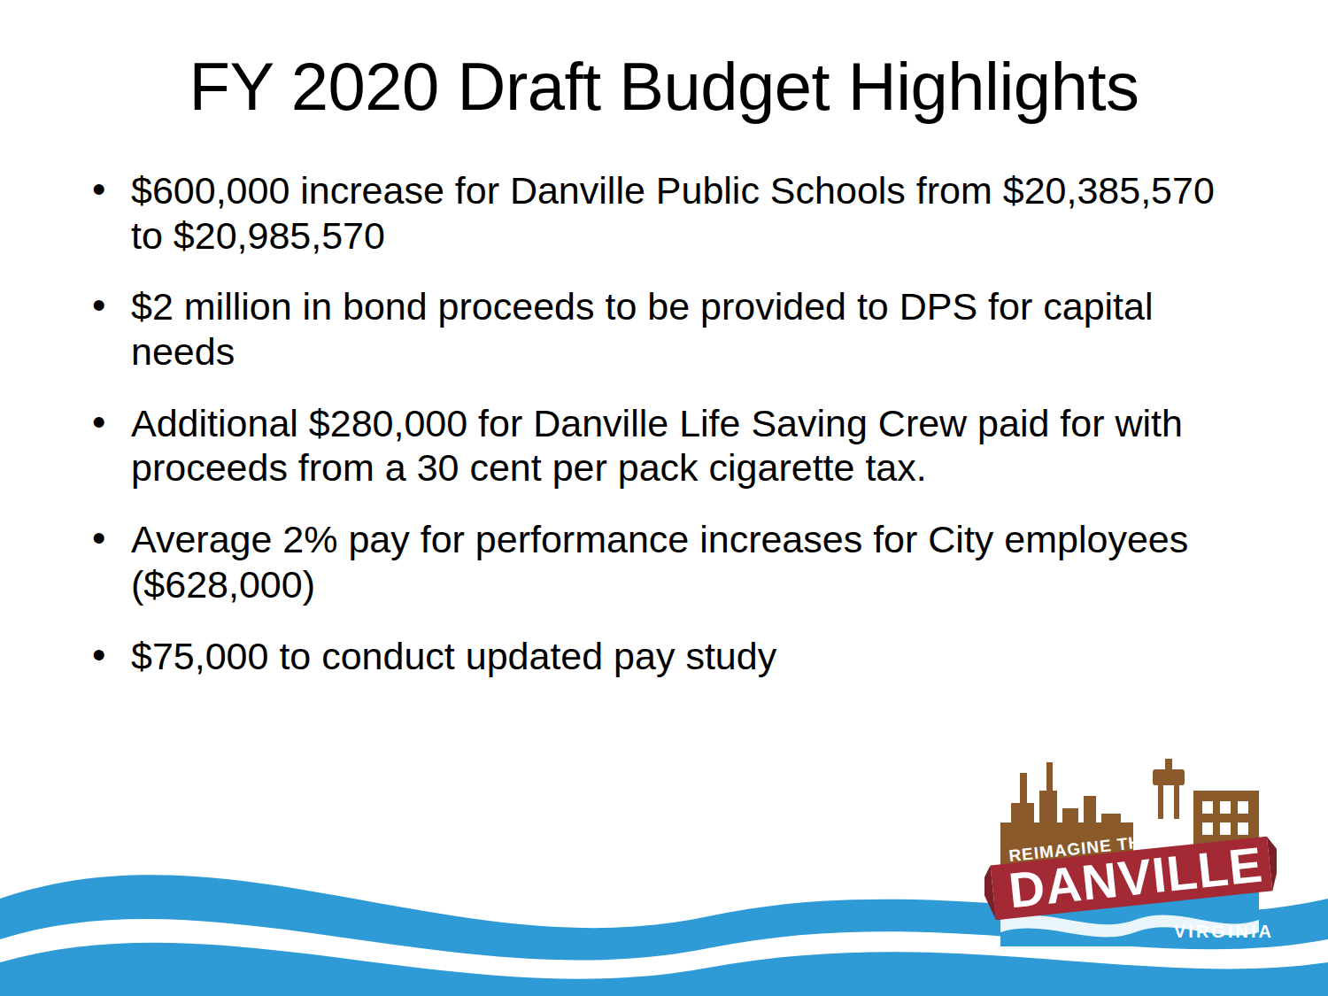FY 2020 Draft Budget Highlights
$600,000 increase for Danville Public Schools from $20,385,570 to $20,985,570
$2 million in bond proceeds to be provided to DPS for capital needs
Additional $280,000 for Danville Life Saving Crew paid for with proceeds from a 30 cent per pack cigarette tax.
Average 2% pay for performance increases for City employees ($628,000)
$75,000 to conduct updated pay study
REIMAGINE THAT DANVILLE VIRGINIA